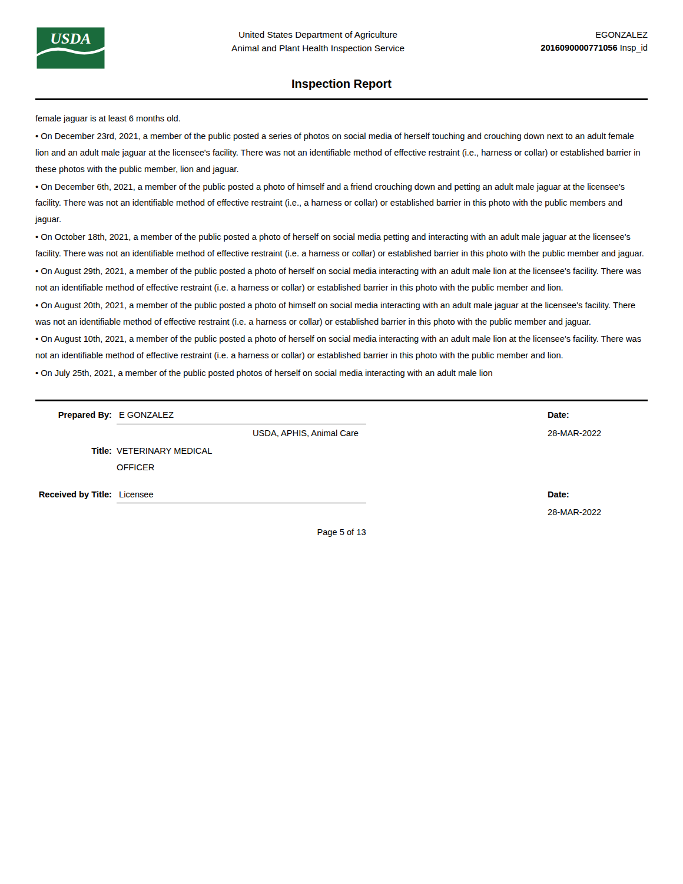USDA
United States Department of Agriculture
Animal and Plant Health Inspection Service
EGONZALEZ
2016090000771056 Insp_id
Inspection Report
female jaguar is at least 6 months old.
• On December 23rd, 2021, a member of the public posted a series of photos on social media of herself touching and crouching down next to an adult female lion and an adult male jaguar at the licensee's facility. There was not an identifiable method of effective restraint (i.e., harness or collar) or established barrier in these photos with the public member, lion and jaguar.
• On December 6th, 2021, a member of the public posted a photo of himself and a friend crouching down and petting an adult male jaguar at the licensee's facility. There was not an identifiable method of effective restraint (i.e., a harness or collar) or established barrier in this photo with the public members and jaguar.
• On October 18th, 2021, a member of the public posted a photo of herself on social media petting and interacting with an adult male jaguar at the licensee's facility. There was not an identifiable method of effective restraint (i.e. a harness or collar) or established barrier in this photo with the public member and jaguar.
• On August 29th, 2021, a member of the public posted a photo of herself on social media interacting with an adult male lion at the licensee's facility. There was not an identifiable method of effective restraint (i.e. a harness or collar) or established barrier in this photo with the public member and lion.
• On August 20th, 2021, a member of the public posted a photo of himself on social media interacting with an adult male jaguar at the licensee's facility. There was not an identifiable method of effective restraint (i.e. a harness or collar) or established barrier in this photo with the public member and jaguar.
• On August 10th, 2021, a member of the public posted a photo of herself on social media interacting with an adult male lion at the licensee's facility. There was not an identifiable method of effective restraint (i.e. a harness or collar) or established barrier in this photo with the public member and lion.
• On July 25th, 2021, a member of the public posted photos of herself on social media interacting with an adult male lion
Prepared By:
E GONZALEZ
Date:
USDA, APHIS, Animal Care
28-MAR-2022
Title:
VETERINARY MEDICAL
OFFICER
Received by Title:
Licensee
Date:
28-MAR-2022
Page 5 of 13